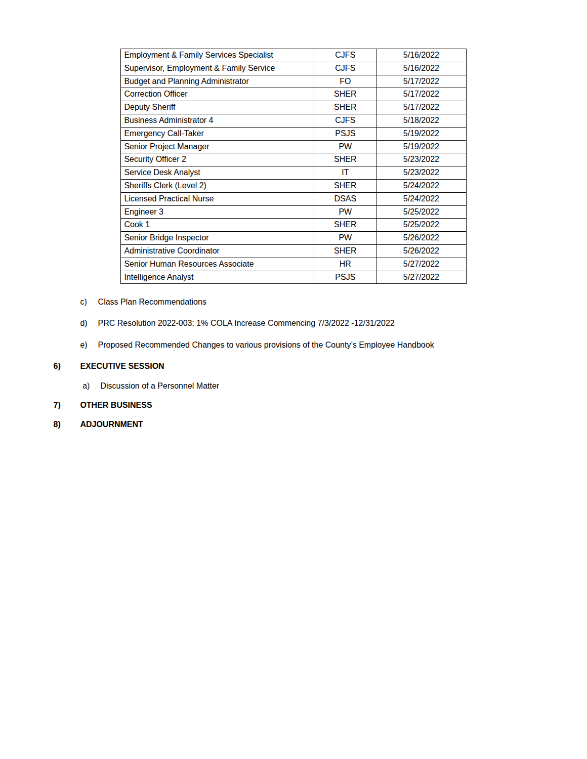| Employment & Family Services Specialist | CJFS | 5/16/2022 |
| Supervisor, Employment & Family Service | CJFS | 5/16/2022 |
| Budget and Planning Administrator | FO | 5/17/2022 |
| Correction Officer | SHER | 5/17/2022 |
| Deputy Sheriff | SHER | 5/17/2022 |
| Business Administrator 4 | CJFS | 5/18/2022 |
| Emergency Call-Taker | PSJS | 5/19/2022 |
| Senior Project Manager | PW | 5/19/2022 |
| Security Officer 2 | SHER | 5/23/2022 |
| Service Desk Analyst | IT | 5/23/2022 |
| Sheriffs Clerk (Level 2) | SHER | 5/24/2022 |
| Licensed Practical Nurse | DSAS | 5/24/2022 |
| Engineer 3 | PW | 5/25/2022 |
| Cook 1 | SHER | 5/25/2022 |
| Senior Bridge Inspector | PW | 5/26/2022 |
| Administrative Coordinator | SHER | 5/26/2022 |
| Senior Human Resources Associate | HR | 5/27/2022 |
| Intelligence Analyst | PSJS | 5/27/2022 |
c) Class Plan Recommendations
d) PRC Resolution 2022-003: 1% COLA Increase Commencing 7/3/2022 -12/31/2022
e) Proposed Recommended Changes to various provisions of the County’s Employee Handbook
6) EXECUTIVE SESSION
a) Discussion of a Personnel Matter
7) OTHER BUSINESS
8) ADJOURNMENT